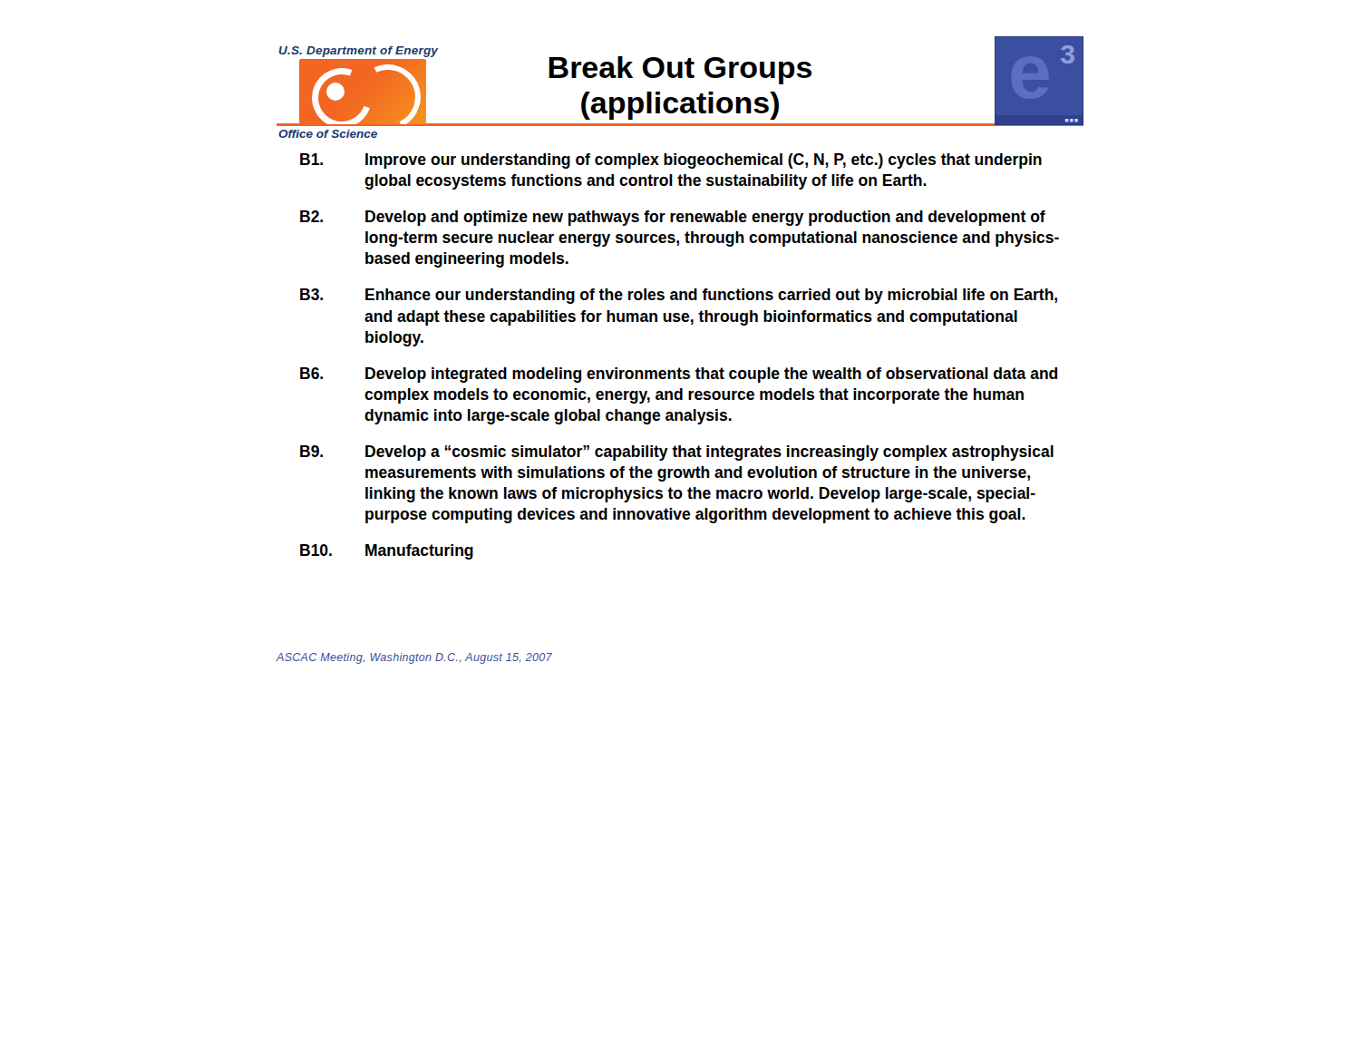U.S. Department of Energy
Office of Science
Break Out Groups
(applications)
e
3
■■■
B1. Improve our understanding of complex biogeochemical (C, N, P, etc.) cycles that underpin global ecosystems functions and control the sustainability of life on Earth.
B2. Develop and optimize new pathways for renewable energy production and development of long-term secure nuclear energy sources, through computational nanoscience and physics-based engineering models.
B3. Enhance our understanding of the roles and functions carried out by microbial life on Earth, and adapt these capabilities for human use, through bioinformatics and computational biology.
B6. Develop integrated modeling environments that couple the wealth of observational data and complex models to economic, energy, and resource models that incorporate the human dynamic into large-scale global change analysis.
B9. Develop a “cosmic simulator” capability that integrates increasingly complex astrophysical measurements with simulations of the growth and evolution of structure in the universe, linking the known laws of microphysics to the macro world. Develop large-scale, special-purpose computing devices and innovative algorithm development to achieve this goal.
B10. Manufacturing
ASCAC Meeting, Washington D.C., August 15, 2007